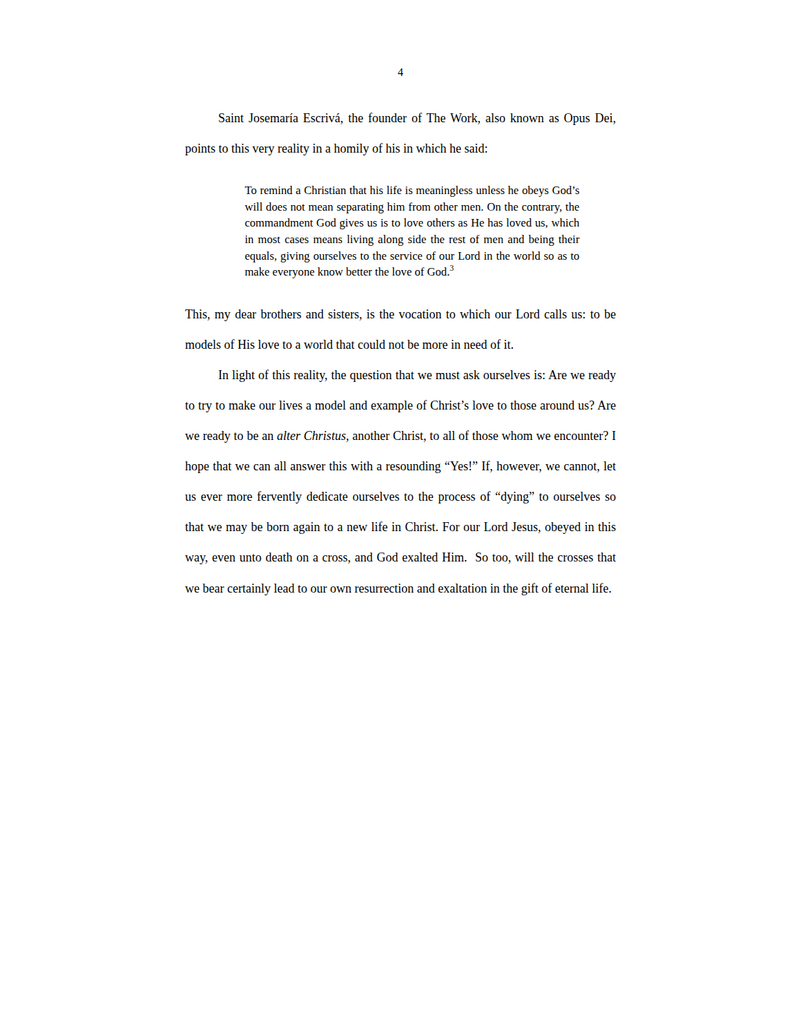4
Saint Josemaría Escrivá, the founder of The Work, also known as Opus Dei, points to this very reality in a homily of his in which he said:
To remind a Christian that his life is meaningless unless he obeys God’s will does not mean separating him from other men. On the contrary, the commandment God gives us is to love others as He has loved us, which in most cases means living along side the rest of men and being their equals, giving ourselves to the service of our Lord in the world so as to make everyone know better the love of God.3
This, my dear brothers and sisters, is the vocation to which our Lord calls us: to be models of His love to a world that could not be more in need of it.
In light of this reality, the question that we must ask ourselves is: Are we ready to try to make our lives a model and example of Christ’s love to those around us? Are we ready to be an alter Christus, another Christ, to all of those whom we encounter? I hope that we can all answer this with a resounding “Yes!” If, however, we cannot, let us ever more fervently dedicate ourselves to the process of “dying” to ourselves so that we may be born again to a new life in Christ. For our Lord Jesus, obeyed in this way, even unto death on a cross, and God exalted Him. So too, will the crosses that we bear certainly lead to our own resurrection and exaltation in the gift of eternal life.